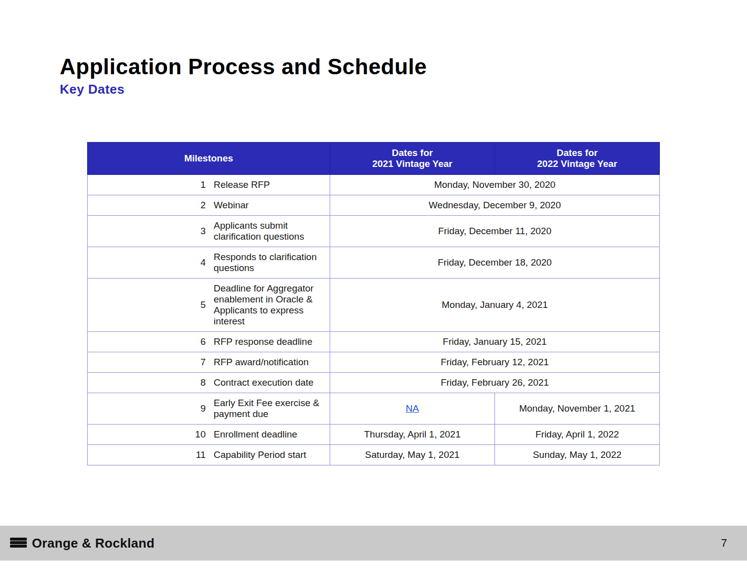Application Process and Schedule
Key Dates
| Milestones | Dates for 2021 Vintage Year | Dates for 2022 Vintage Year |
| --- | --- | --- |
| 1 | Release RFP | Monday, November 30, 2020 |
| 2 | Webinar | Wednesday, December 9, 2020 |
| 3 | Applicants submit clarification questions | Friday, December 11, 2020 |
| 4 | Responds to clarification questions | Friday, December 18, 2020 |
| 5 | Deadline for Aggregator enablement in Oracle & Applicants to express interest | Monday, January 4, 2021 |
| 6 | RFP response deadline | Friday, January 15, 2021 |
| 7 | RFP award/notification | Friday, February 12, 2021 |
| 8 | Contract execution date | Friday, February 26, 2021 |
| 9 | Early Exit Fee exercise & payment due | NA | Monday, November 1, 2021 |
| 10 | Enrollment deadline | Thursday, April 1, 2021 | Friday, April 1, 2022 |
| 11 | Capability Period start | Saturday, May 1, 2021 | Sunday, May 1, 2022 |
Orange & Rockland
7